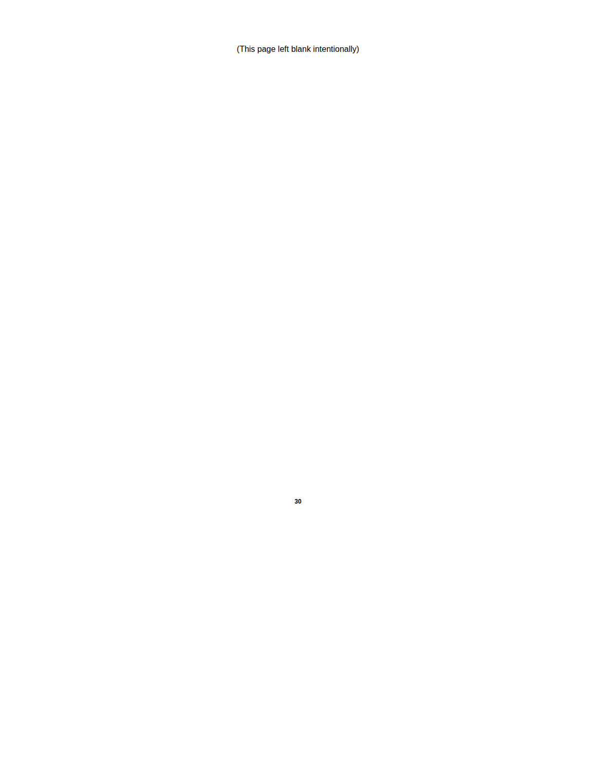(This page left blank intentionally)
30